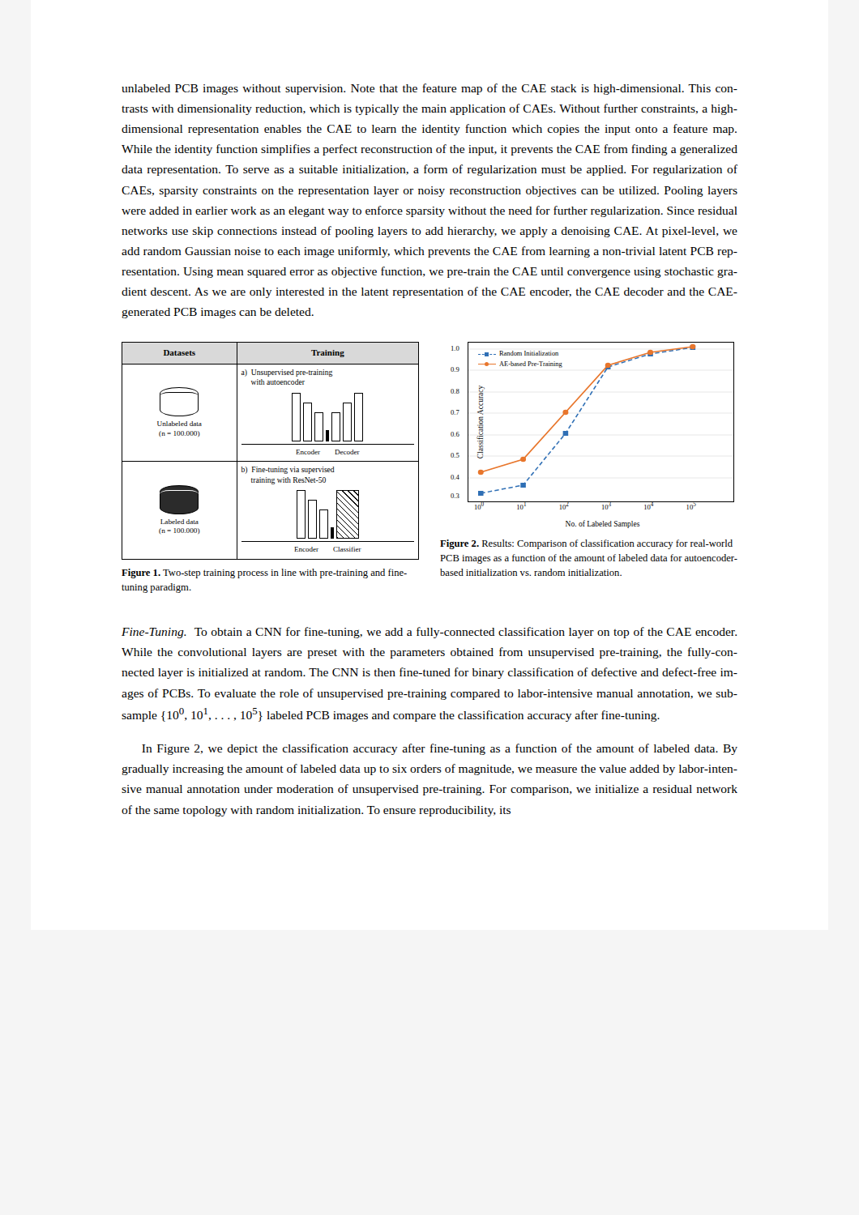unlabeled PCB images without supervision. Note that the feature map of the CAE stack is high-dimensional. This contrasts with dimensionality reduction, which is typically the main application of CAEs. Without further constraints, a high-dimensional representation enables the CAE to learn the identity function which copies the input onto a feature map. While the identity function simplifies a perfect reconstruction of the input, it prevents the CAE from finding a generalized data representation. To serve as a suitable initialization, a form of regularization must be applied. For regularization of CAEs, sparsity constraints on the representation layer or noisy reconstruction objectives can be utilized. Pooling layers were added in earlier work as an elegant way to enforce sparsity without the need for further regularization. Since residual networks use skip connections instead of pooling layers to add hierarchy, we apply a denoising CAE. At pixel-level, we add random Gaussian noise to each image uniformly, which prevents the CAE from learning a non-trivial latent PCB representation. Using mean squared error as objective function, we pre-train the CAE until convergence using stochastic gradient descent. As we are only interested in the latent representation of the CAE encoder, the CAE decoder and the CAE-generated PCB images can be deleted.
| Datasets | Training |
| --- | --- |
| Unlabeled data (n = 100.000) | a) Unsupervised pre-training with autoencoder Encoder Decoder |
| Labeled data (n = 100.000) | b) Fine-tuning via supervised training with ResNet-50 Encoder Classifier |
Figure 1. Two-step training process in line with pre-training and fine-tuning paradigm.
Classification Accuracy
1.0
0.9
0.8
0.7
0.6
0.5
0.4
0.3
100
101
102
103
104
105
Random Initialization
AE-based Pre-Training
No. of Labeled Samples
Figure 2. Results: Comparison of classification accuracy for real-world PCB images as a function of the amount of labeled data for autoencoder-based initialization vs. random initialization.
Fine-Tuning. To obtain a CNN for fine-tuning, we add a fully-connected classification layer on top of the CAE encoder. While the convolutional layers are preset with the parameters obtained from unsupervised pre-training, the fully-connected layer is initialized at random. The CNN is then fine-tuned for binary classification of defective and defect-free images of PCBs. To evaluate the role of unsupervised pre-training compared to labor-intensive manual annotation, we sub-sample {100, 101, . . . , 105} labeled PCB images and compare the classification accuracy after fine-tuning.
In Figure 2, we depict the classification accuracy after fine-tuning as a function of the amount of labeled data. By gradually increasing the amount of labeled data up to six orders of magnitude, we measure the value added by labor-intensive manual annotation under moderation of unsupervised pre-training. For comparison, we initialize a residual network of the same topology with random initialization. To ensure reproducibility, its